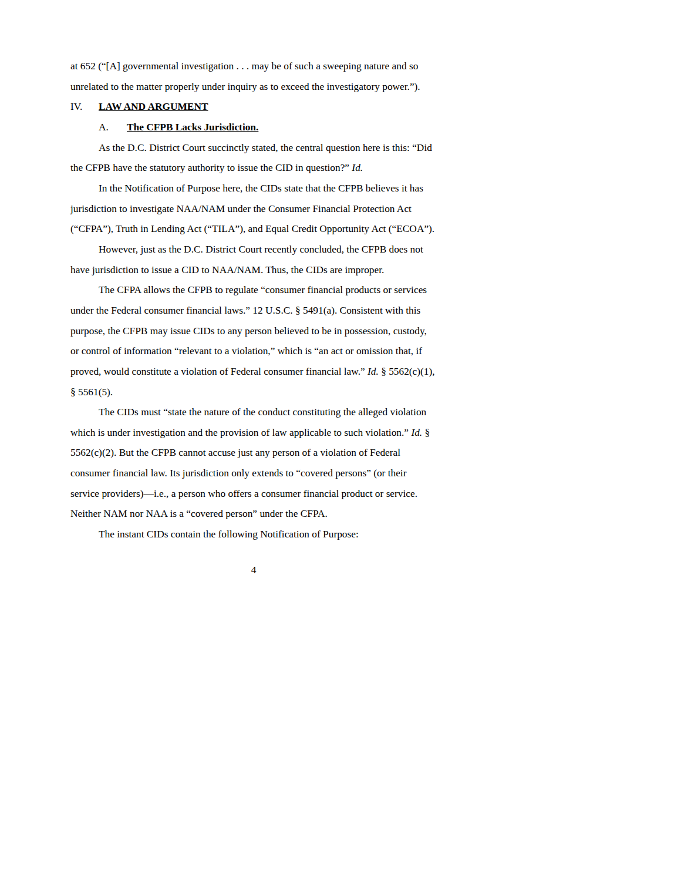at 652 (“[A] governmental investigation . . . may be of such a sweeping nature and so unrelated to the matter properly under inquiry as to exceed the investigatory power.”).
IV. LAW AND ARGUMENT
A. The CFPB Lacks Jurisdiction.
As the D.C. District Court succinctly stated, the central question here is this: “Did the CFPB have the statutory authority to issue the CID in question?” Id.
In the Notification of Purpose here, the CIDs state that the CFPB believes it has jurisdiction to investigate NAA/NAM under the Consumer Financial Protection Act (“CFPA”), Truth in Lending Act (“TILA”), and Equal Credit Opportunity Act (“ECOA”).
However, just as the D.C. District Court recently concluded, the CFPB does not have jurisdiction to issue a CID to NAA/NAM. Thus, the CIDs are improper.
The CFPA allows the CFPB to regulate “consumer financial products or services under the Federal consumer financial laws.” 12 U.S.C. § 5491(a). Consistent with this purpose, the CFPB may issue CIDs to any person believed to be in possession, custody, or control of information “relevant to a violation,” which is “an act or omission that, if proved, would constitute a violation of Federal consumer financial law.” Id. § 5562(c)(1), § 5561(5).
The CIDs must “state the nature of the conduct constituting the alleged violation which is under investigation and the provision of law applicable to such violation.” Id. § 5562(c)(2). But the CFPB cannot accuse just any person of a violation of Federal consumer financial law. Its jurisdiction only extends to “covered persons” (or their service providers)—i.e., a person who offers a consumer financial product or service. Neither NAM nor NAA is a “covered person” under the CFPA.
The instant CIDs contain the following Notification of Purpose:
4